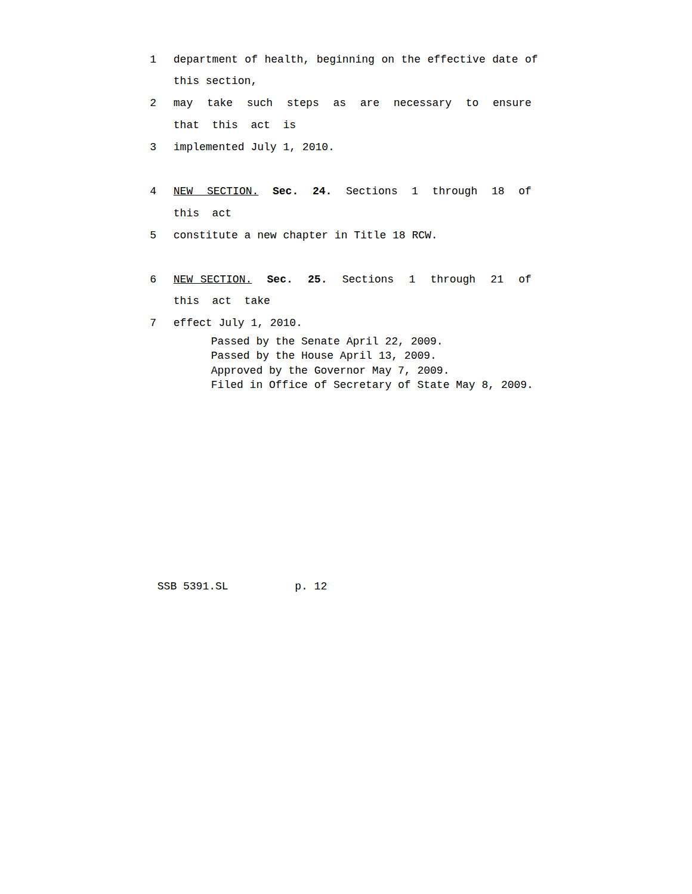1
department of health, beginning on the effective date of this section,
2
may take such steps as are necessary to ensure that this act is
3
implemented July 1, 2010.
4
NEW SECTION. Sec. 24. Sections 1 through 18 of this act
5
constitute a new chapter in Title 18 RCW.
6
NEW SECTION. Sec. 25. Sections 1 through 21 of this act take
7
effect July 1, 2010.
Passed by the Senate April 22, 2009.
Passed by the House April 13, 2009.
Approved by the Governor May 7, 2009.
Filed in Office of Secretary of State May 8, 2009.
SSB 5391.SL p. 12